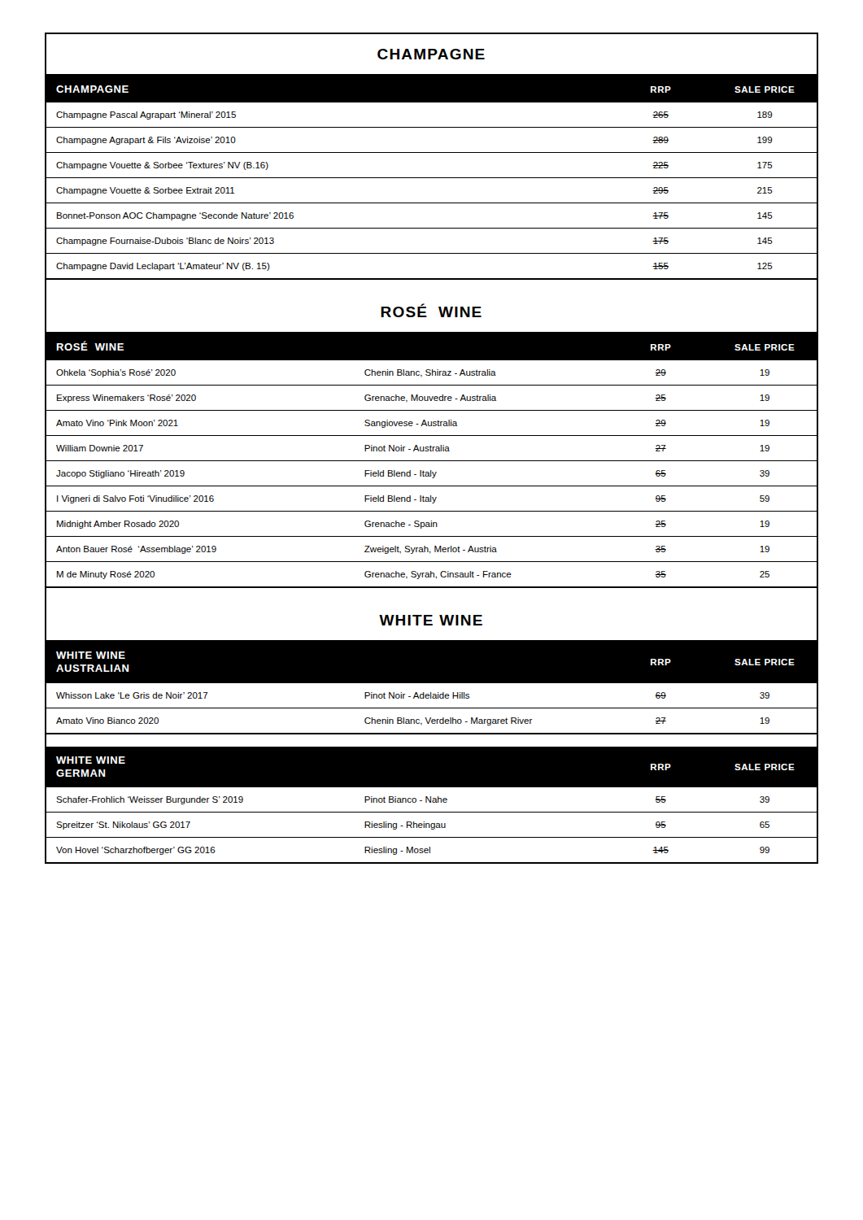CHAMPAGNE
| CHAMPAGNE | RRP | SALE PRICE |
| --- | --- | --- |
| Champagne Pascal Agrapart ‘Mineral’ 2015 | 265 | 189 |
| Champagne Agrapart & Fils ‘Avizoise’ 2010 | 289 | 199 |
| Champagne Vouette & Sorbee ‘Textures’ NV (B.16) | 225 | 175 |
| Champagne Vouette & Sorbee Extrait 2011 | 295 | 215 |
| Bonnet-Ponson AOC Champagne ‘Seconde Nature’ 2016 | 175 | 145 |
| Champagne Fournaise-Dubois ‘Blanc de Noirs’ 2013 | 175 | 145 |
| Champagne David Leclapart ‘L’Amateur’ NV (B. 15) | 155 | 125 |
ROSÉ WINE
| ROSÉ WINE | RRP | SALE PRICE |
| --- | --- | --- |
| Ohkela ‘Sophia’s Rosé’ 2020 | Chenin Blanc, Shiraz - Australia | 29 | 19 |
| Express Winemakers ‘Rosé’ 2020 | Grenache, Mouvedre - Australia | 25 | 19 |
| Amato Vino ‘Pink Moon’ 2021 | Sangiovese - Australia | 29 | 19 |
| William Downie 2017 | Pinot Noir - Australia | 27 | 19 |
| Jacopo Stigliano ‘Hireath’ 2019 | Field Blend - Italy | 65 | 39 |
| I Vigneri di Salvo Foti ‘Vinudilice’ 2016 | Field Blend - Italy | 95 | 59 |
| Midnight Amber Rosado 2020 | Grenache - Spain | 25 | 19 |
| Anton Bauer Rosé ‘Assemblage’ 2019 | Zweigelt, Syrah, Merlot - Austria | 35 | 19 |
| M de Minuty Rosé 2020 | Grenache, Syrah, Cinsault - France | 35 | 25 |
WHITE WINE
| WHITE WINE AUSTRALIAN | RRP | SALE PRICE |
| --- | --- | --- |
| Whisson Lake ‘Le Gris de Noir’ 2017 | Pinot Noir - Adelaide Hills | 69 | 39 |
| Amato Vino Bianco 2020 | Chenin Blanc, Verdelho - Margaret River | 27 | 19 |
| WHITE WINE GERMAN | RRP | SALE PRICE |
| --- | --- | --- |
| Schafer-Frohlich ‘Weisser Burgunder S’ 2019 | Pinot Bianco - Nahe | 55 | 39 |
| Spreitzer ‘St. Nikolaus’ GG 2017 | Riesling - Rheingau | 95 | 65 |
| Von Hovel ‘Scharzhofberger’ GG 2016 | Riesling - Mosel | 145 | 99 |